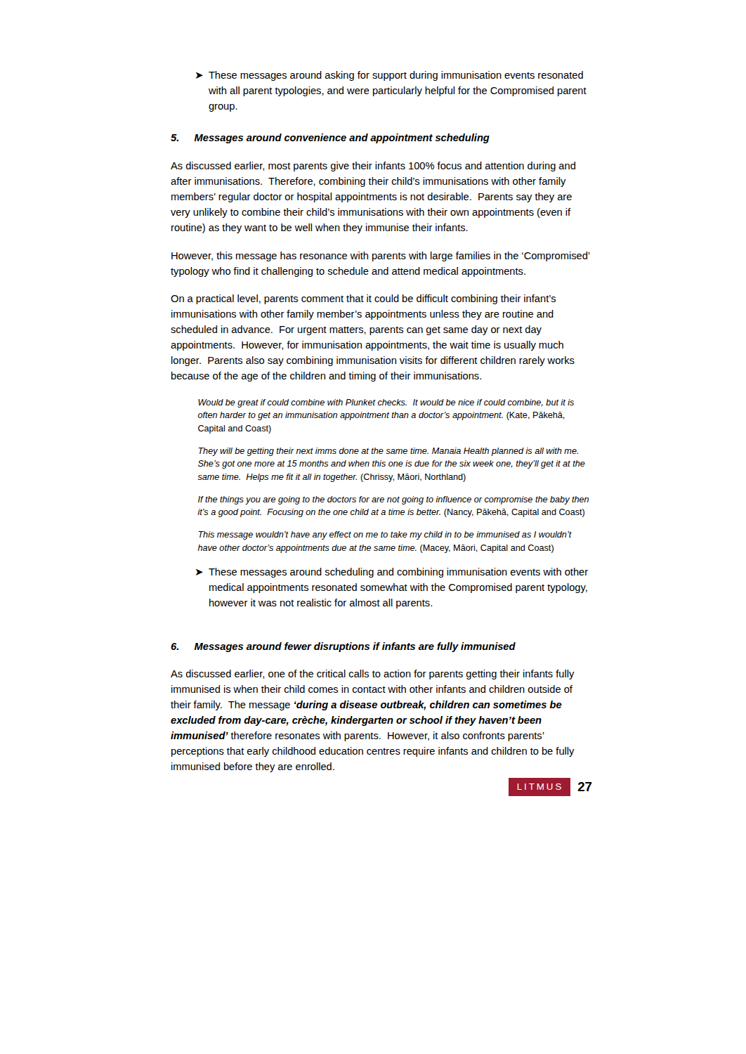➤
These messages around asking for support during immunisation events resonated with all parent typologies, and were particularly helpful for the Compromised parent group.
5. Messages around convenience and appointment scheduling
As discussed earlier, most parents give their infants 100% focus and attention during and after immunisations. Therefore, combining their child’s immunisations with other family members’ regular doctor or hospital appointments is not desirable. Parents say they are very unlikely to combine their child’s immunisations with their own appointments (even if routine) as they want to be well when they immunise their infants.
However, this message has resonance with parents with large families in the ‘Compromised’ typology who find it challenging to schedule and attend medical appointments.
On a practical level, parents comment that it could be difficult combining their infant’s immunisations with other family member’s appointments unless they are routine and scheduled in advance. For urgent matters, parents can get same day or next day appointments. However, for immunisation appointments, the wait time is usually much longer. Parents also say combining immunisation visits for different children rarely works because of the age of the children and timing of their immunisations.
Would be great if could combine with Plunket checks. It would be nice if could combine, but it is often harder to get an immunisation appointment than a doctor’s appointment. (Kate, Pākehā, Capital and Coast)
They will be getting their next imms done at the same time. Manaia Health planned is all with me. She’s got one more at 15 months and when this one is due for the six week one, they’ll get it at the same time. Helps me fit it all in together. (Chrissy, Māori, Northland)
If the things you are going to the doctors for are not going to influence or compromise the baby then it’s a good point. Focusing on the one child at a time is better. (Nancy, Pākehā, Capital and Coast)
This message wouldn’t have any effect on me to take my child in to be immunised as I wouldn’t have other doctor’s appointments due at the same time. (Macey, Māori, Capital and Coast)
➤
These messages around scheduling and combining immunisation events with other medical appointments resonated somewhat with the Compromised parent typology, however it was not realistic for almost all parents.
6. Messages around fewer disruptions if infants are fully immunised
As discussed earlier, one of the critical calls to action for parents getting their infants fully immunised is when their child comes in contact with other infants and children outside of their family. The message ‘during a disease outbreak, children can sometimes be excluded from day-care, crèche, kindergarten or school if they haven’t been immunised’ therefore resonates with parents. However, it also confronts parents’ perceptions that early childhood education centres require infants and children to be fully immunised before they are enrolled.
LITMUS 27